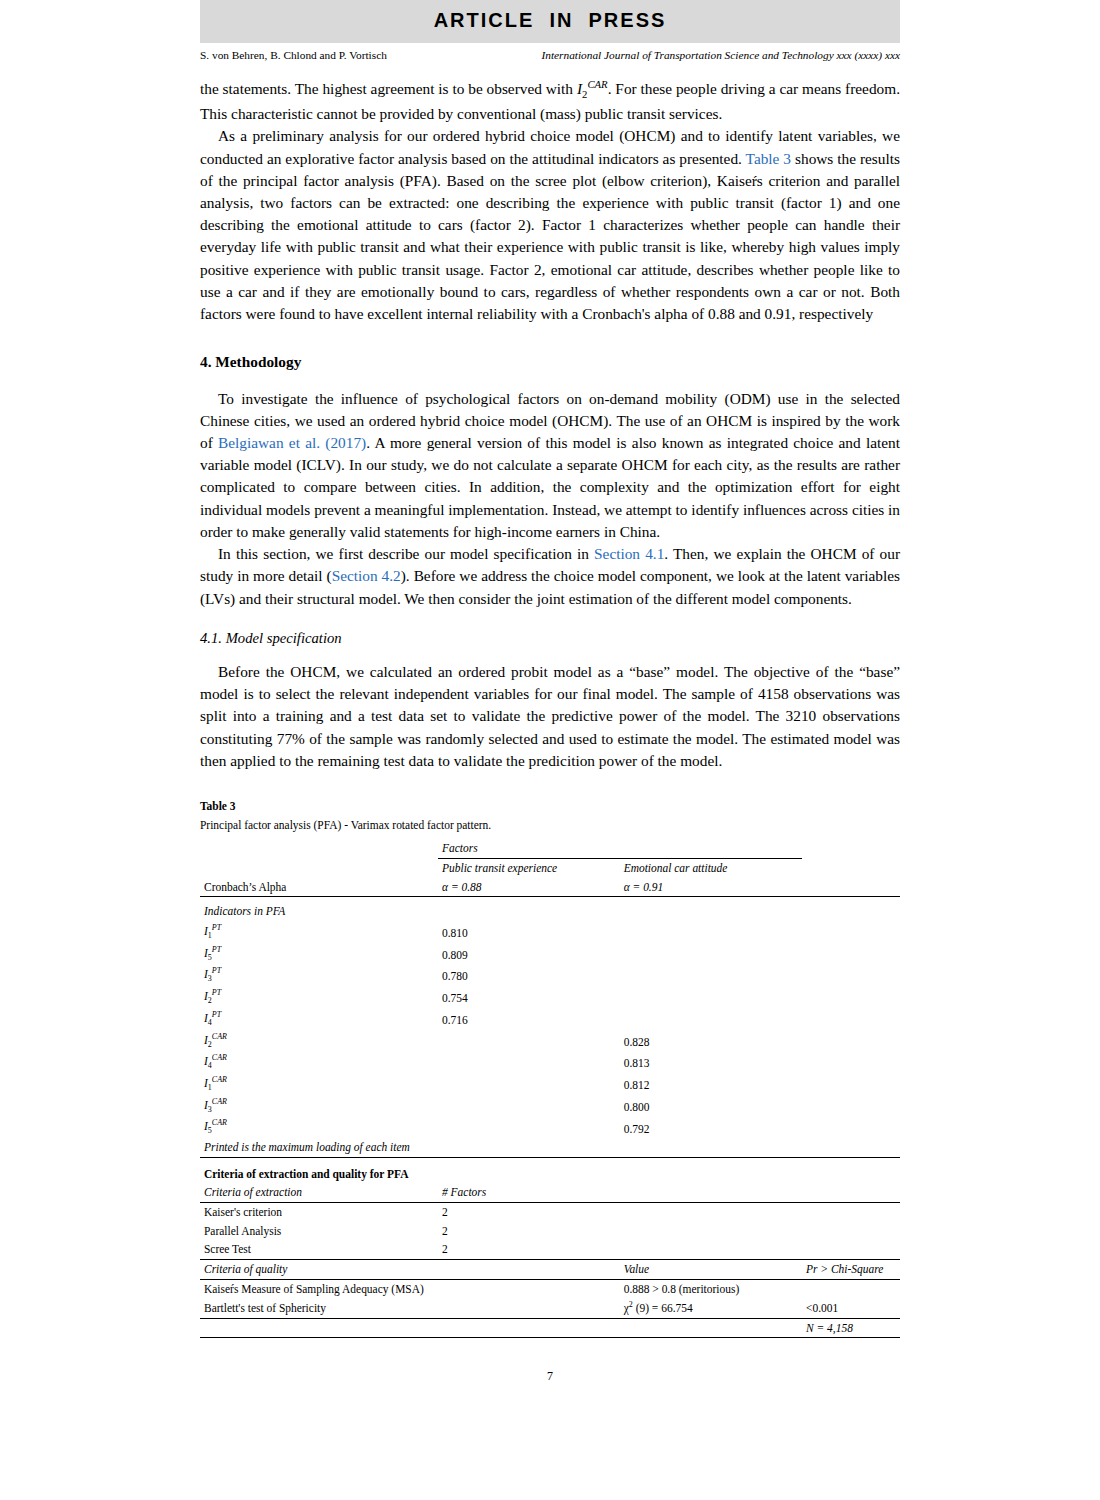ARTICLE IN PRESS
S. von Behren, B. Chlond and P. Vortisch
International Journal of Transportation Science and Technology xxx (xxxx) xxx
the statements. The highest agreement is to be observed with I2CAR. For these people driving a car means freedom. This characteristic cannot be provided by conventional (mass) public transit services.
As a preliminary analysis for our ordered hybrid choice model (OHCM) and to identify latent variables, we conducted an explorative factor analysis based on the attitudinal indicators as presented. Table 3 shows the results of the principal factor analysis (PFA). Based on the scree plot (elbow criterion), Kaiseŕs criterion and parallel analysis, two factors can be extracted: one describing the experience with public transit (factor 1) and one describing the emotional attitude to cars (factor 2). Factor 1 characterizes whether people can handle their everyday life with public transit and what their experience with public transit is like, whereby high values imply positive experience with public transit usage. Factor 2, emotional car attitude, describes whether people like to use a car and if they are emotionally bound to cars, regardless of whether respondents own a car or not. Both factors were found to have excellent internal reliability with a Cronbach's alpha of 0.88 and 0.91, respectively
4. Methodology
To investigate the influence of psychological factors on on-demand mobility (ODM) use in the selected Chinese cities, we used an ordered hybrid choice model (OHCM). The use of an OHCM is inspired by the work of Belgiawan et al. (2017). A more general version of this model is also known as integrated choice and latent variable model (ICLV). In our study, we do not calculate a separate OHCM for each city, as the results are rather complicated to compare between cities. In addition, the complexity and the optimization effort for eight individual models prevent a meaningful implementation. Instead, we attempt to identify influences across cities in order to make generally valid statements for high-income earners in China.
In this section, we first describe our model specification in Section 4.1. Then, we explain the OHCM of our study in more detail (Section 4.2). Before we address the choice model component, we look at the latent variables (LVs) and their structural model. We then consider the joint estimation of the different model components.
4.1. Model specification
Before the OHCM, we calculated an ordered probit model as a “base” model. The objective of the “base” model is to select the relevant independent variables for our final model. The sample of 4158 observations was split into a training and a test data set to validate the predictive power of the model. The 3210 observations constituting 77% of the sample was randomly selected and used to estimate the model. The estimated model was then applied to the remaining test data to validate the predicition power of the model.
Table 3
Principal factor analysis (PFA) - Varimax rotated factor pattern.
| | Factors | |
| | Public transit experience | Emotional car attitude | |
| Cronbach’s Alpha | α = 0.88 | α = 0.91 | |
| Indicators in PFA | | | |
| I 1 PT | 0.810 | | |
| I 5 PT | 0.809 | | |
| I 3 PT | 0.780 | | |
| I 2 PT | 0.754 | | |
| I 4 PT | 0.716 | | |
| I 2 CAR | | 0.828 | |
| I 4 CAR | | 0.813 | |
| I 1 CAR | | 0.812 | |
| I 3 CAR | | 0.800 | |
| I 5 CAR | | 0.792 | |
| Printed is the maximum loading of each item | | | |
| Criteria of extraction and quality for PFA | | | |
| Criteria of extraction | # Factors | | |
| Kaiser's criterion | 2 | | |
| Parallel Analysis | 2 | | |
| Scree Test | 2 | | |
| Criteria of quality | | Value | Pr > Chi-Square |
| Kaiseŕs Measure of Sampling Adequacy (MSA) | | 0.888 > 0.8 (meritorious) | |
| Bartlett's test of Sphericity | | χ 2 (9) = 66.754 | <0.001 |
| | | | N = 4,158 |
7